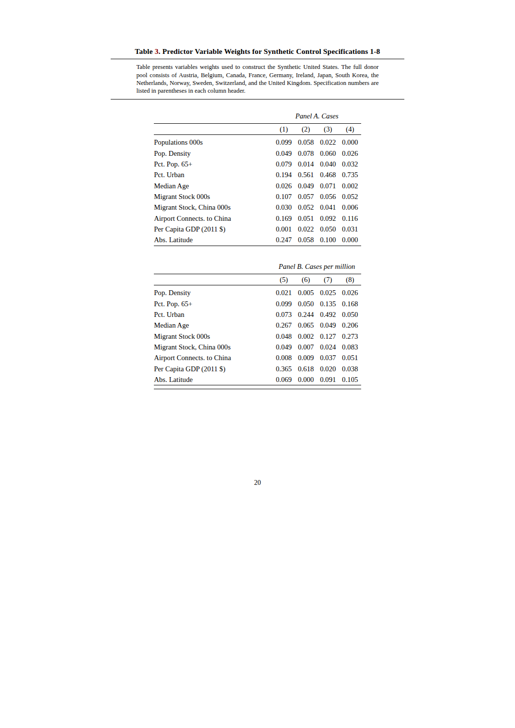Table 3. Predictor Variable Weights for Synthetic Control Specifications 1-8
Table presents variables weights used to construct the Synthetic United States. The full donor pool consists of Austria, Belgium, Canada, France, Germany, Ireland, Japan, South Korea, the Netherlands, Norway, Sweden, Switzerland, and the United Kingdom. Specification numbers are listed in parentheses in each column header.
| | Panel A. Cases |
| | (1) | (2) | (3) | (4) |
| Populations 000s | 0.099 | 0.058 | 0.022 | 0.000 |
| Pop. Density | 0.049 | 0.078 | 0.060 | 0.026 |
| Pct. Pop. 65+ | 0.079 | 0.014 | 0.040 | 0.032 |
| Pct. Urban | 0.194 | 0.561 | 0.468 | 0.735 |
| Median Age | 0.026 | 0.049 | 0.071 | 0.002 |
| Migrant Stock 000s | 0.107 | 0.057 | 0.056 | 0.052 |
| Migrant Stock, China 000s | 0.030 | 0.052 | 0.041 | 0.006 |
| Airport Connects. to China | 0.169 | 0.051 | 0.092 | 0.116 |
| Per Capita GDP (2011 $) | 0.001 | 0.022 | 0.050 | 0.031 |
| Abs. Latitude | 0.247 | 0.058 | 0.100 | 0.000 |
| | Panel B. Cases per million |
| | (5) | (6) | (7) | (8) |
| Pop. Density | 0.021 | 0.005 | 0.025 | 0.026 |
| Pct. Pop. 65+ | 0.099 | 0.050 | 0.135 | 0.168 |
| Pct. Urban | 0.073 | 0.244 | 0.492 | 0.050 |
| Median Age | 0.267 | 0.065 | 0.049 | 0.206 |
| Migrant Stock 000s | 0.048 | 0.002 | 0.127 | 0.273 |
| Migrant Stock, China 000s | 0.049 | 0.007 | 0.024 | 0.083 |
| Airport Connects. to China | 0.008 | 0.009 | 0.037 | 0.051 |
| Per Capita GDP (2011 $) | 0.365 | 0.618 | 0.020 | 0.038 |
| Abs. Latitude | 0.069 | 0.000 | 0.091 | 0.105 |
20